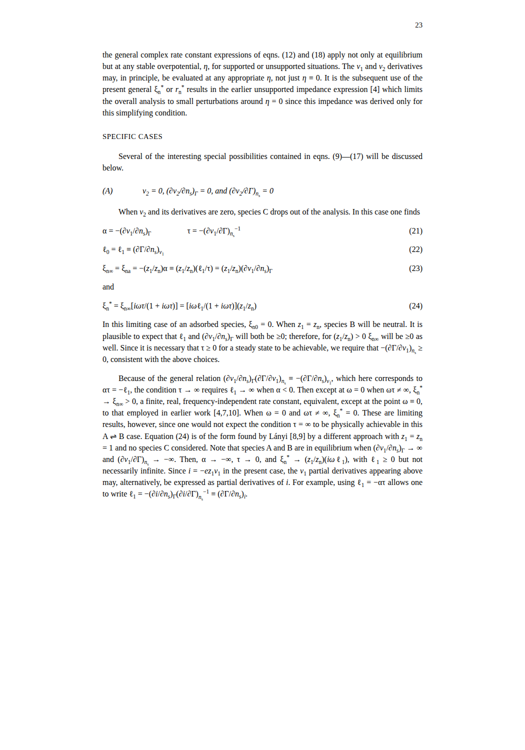23
the general complex rate constant expressions of eqns. (12) and (18) apply not only at equilibrium but at any stable overpotential, η, for supported or unsupported situations. The v1 and v2 derivatives may, in principle, be evaluated at any appropriate η, not just η ≡ 0. It is the subsequent use of the present general ξn* or rn* results in the earlier unsupported impedance expression [4] which limits the overall analysis to small perturbations around η = 0 since this impedance was derived only for this simplifying condition.
Specific cases
Several of the interesting special possibilities contained in eqns. (9)—(17) will be discussed below.
(A) v2 = 0, (∂v2/∂ns)Γ = 0, and (∂v2/∂Γ)ns = 0
When v2 and its derivatives are zero, species C drops out of the analysis. In this case one finds
α = −(∂v1/∂ns)Γ τ = −(∂v1/∂Γ)ns−1
(21)
ℓ0 = ℓ1 ≡ (∂Γ/∂ns)v1
(22)
ξn∞ = ξna = −(z1/zn)α ≡ (z1/zn)(ℓ1/τ) = (z1/zn)(∂v1/∂ns)Γ
(23)
and
ξn* = ξn∞[iωτ/(1 + iωτ)] = [iωℓ1/(1 + iωτ)](z1/zn)
(24)
In this limiting case of an adsorbed species, ξn0 = 0. When z1 = zn, species B will be neutral. It is plausible to expect that ℓ1 and (∂v1/∂ns)Γ will both be ≥0; therefore, for (z1/zn) > 0 ξn∞ will be ≥0 as well. Since it is necessary that τ ≥ 0 for a steady state to be achievable, we require that −(∂Γ/∂v1)ns ≥ 0, consistent with the above choices.
Because of the general relation (∂v1/∂ns)Γ(∂Γ/∂v1)ns ≡ −(∂Γ/∂ns)v1, which here corresponds to ατ = −ℓ1, the condition τ → ∞ requires ℓ1 → ∞ when α < 0. Then except at ω = 0 when ωτ ≠ ∞, ξn* → ξn∞ > 0, a finite, real, frequency-independent rate constant, equivalent, except at the point ω ≡ 0, to that employed in earlier work [4,7,10]. When ω = 0 and ωτ ≠ ∞, ξn* = 0. These are limiting results, however, since one would not expect the condition τ = ∞ to be physically achievable in this A ⇌ B case. Equation (24) is of the form found by Lányi [8,9] by a different approach with z1 = zn = 1 and no species C considered. Note that species A and B are in equilibrium when (∂v1/∂ns)Γ → ∞ and (∂v1/∂Γ)ns → −∞. Then, α → −∞, τ → 0, and ξn* → (z1/zn)(iωℓ1), with ℓ1 ≥ 0 but not necessarily infinite. Since i = −ez1v1 in the present case, the v1 partial derivatives appearing above may, alternatively, be expressed as partial derivatives of i. For example, using ℓ1 = −ατ allows one to write ℓ1 = −(∂i/∂ns)Γ(∂i/∂Γ)ns−1 ≡ (∂Γ/∂ns)i.